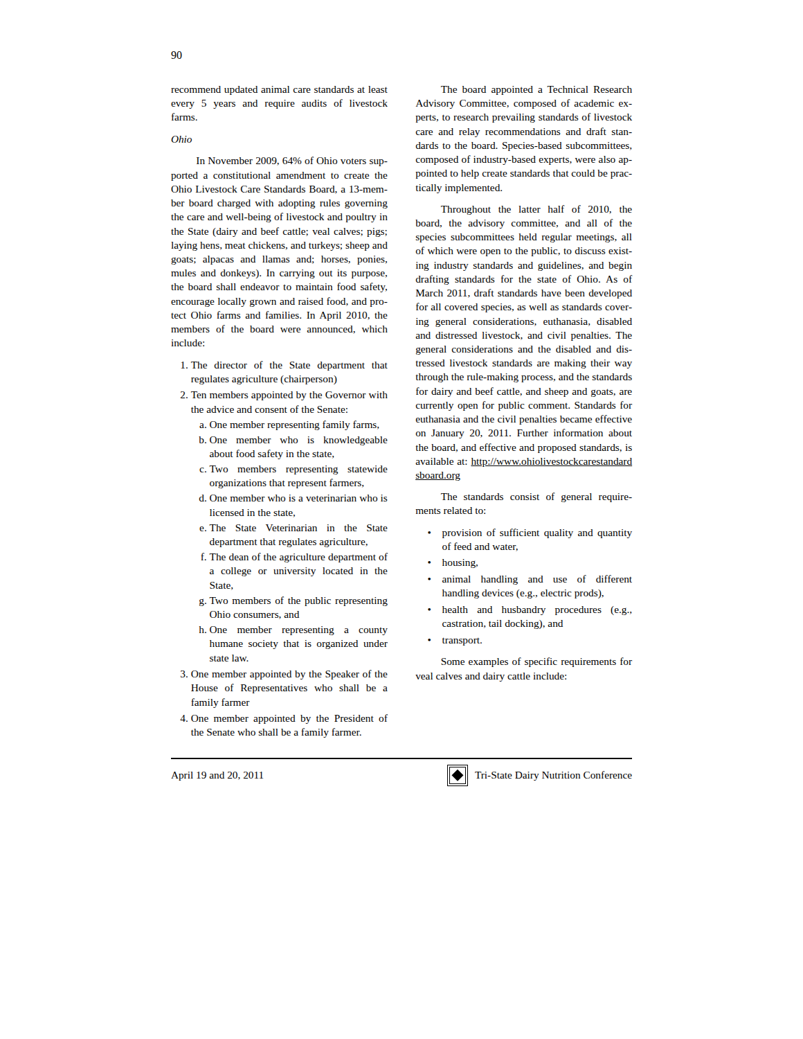90
recommend updated animal care standards at least every 5 years and require audits of livestock farms.
Ohio
In November 2009, 64% of Ohio voters supported a constitutional amendment to create the Ohio Livestock Care Standards Board, a 13-member board charged with adopting rules governing the care and well-being of livestock and poultry in the State (dairy and beef cattle; veal calves; pigs; laying hens, meat chickens, and turkeys; sheep and goats; alpacas and llamas and; horses, ponies, mules and donkeys). In carrying out its purpose, the board shall endeavor to maintain food safety, encourage locally grown and raised food, and protect Ohio farms and families. In April 2010, the members of the board were announced, which include:
The director of the State department that regulates agriculture (chairperson)
Ten members appointed by the Governor with the advice and consent of the Senate:
One member representing family farms,
One member who is knowledgeable about food safety in the state,
Two members representing statewide organizations that represent farmers,
One member who is a veterinarian who is licensed in the state,
The State Veterinarian in the State department that regulates agriculture,
The dean of the agriculture department of a college or university located in the State,
Two members of the public representing Ohio consumers, and
One member representing a county humane society that is organized under state law.
One member appointed by the Speaker of the House of Representatives who shall be a family farmer
One member appointed by the President of the Senate who shall be a family farmer.
The board appointed a Technical Research Advisory Committee, composed of academic experts, to research prevailing standards of livestock care and relay recommendations and draft standards to the board. Species-based subcommittees, composed of industry-based experts, were also appointed to help create standards that could be practically implemented.
Throughout the latter half of 2010, the board, the advisory committee, and all of the species subcommittees held regular meetings, all of which were open to the public, to discuss existing industry standards and guidelines, and begin drafting standards for the state of Ohio. As of March 2011, draft standards have been developed for all covered species, as well as standards covering general considerations, euthanasia, disabled and distressed livestock, and civil penalties. The general considerations and the disabled and distressed livestock standards are making their way through the rule-making process, and the standards for dairy and beef cattle, and sheep and goats, are currently open for public comment. Standards for euthanasia and the civil penalties became effective on January 20, 2011. Further information about the board, and effective and proposed standards, is available at: http://www.ohiolivestockcarestandardsboard.org
The standards consist of general requirements related to:
provision of sufficient quality and quantity of feed and water,
housing,
animal handling and use of different handling devices (e.g., electric prods),
health and husbandry procedures (e.g., castration, tail docking), and
transport.
Some examples of specific requirements for veal calves and dairy cattle include:
April 19 and 20, 2011
Tri-State Dairy Nutrition Conference